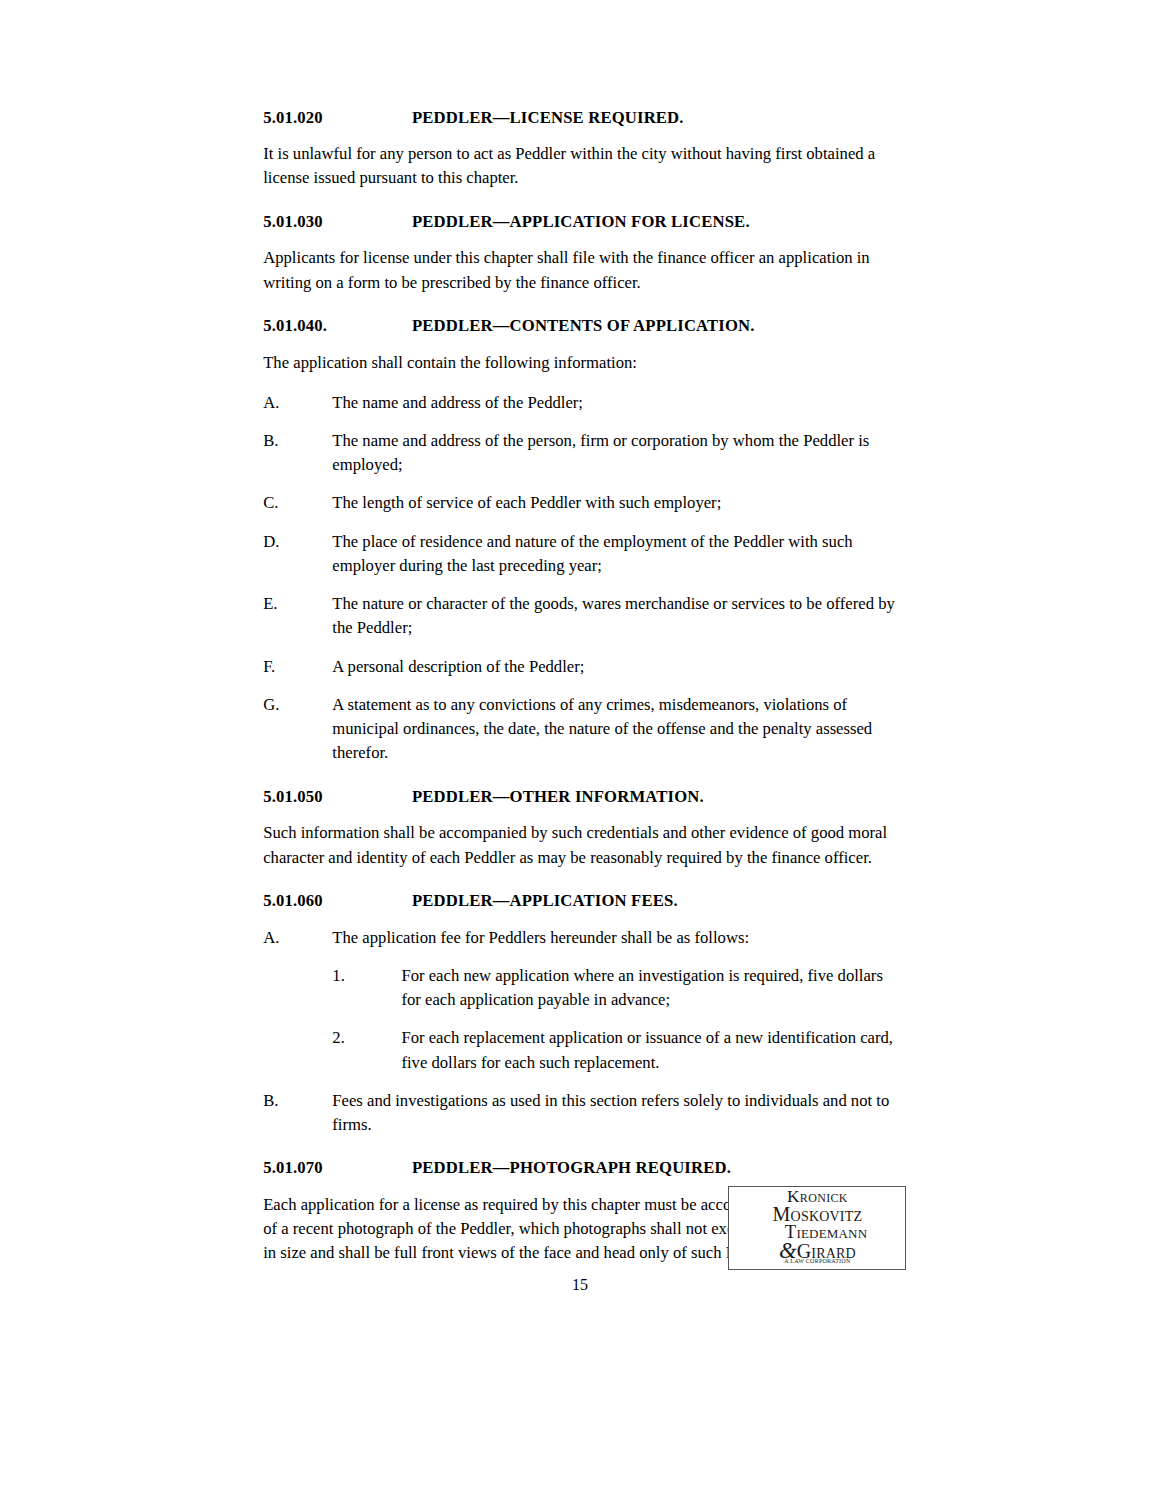5.01.020 PEDDLER—LICENSE REQUIRED.
It is unlawful for any person to act as Peddler within the city without having first obtained a license issued pursuant to this chapter.
5.01.030 PEDDLER—APPLICATION FOR LICENSE.
Applicants for license under this chapter shall file with the finance officer an application in writing on a form to be prescribed by the finance officer.
5.01.040. PEDDLER—CONTENTS OF APPLICATION.
The application shall contain the following information:
A. The name and address of the Peddler;
B. The name and address of the person, firm or corporation by whom the Peddler is employed;
C. The length of service of each Peddler with such employer;
D. The place of residence and nature of the employment of the Peddler with such employer during the last preceding year;
E. The nature or character of the goods, wares merchandise or services to be offered by the Peddler;
F. A personal description of the Peddler;
G. A statement as to any convictions of any crimes, misdemeanors, violations of municipal ordinances, the date, the nature of the offense and the penalty assessed therefor.
5.01.050 PEDDLER—OTHER INFORMATION.
Such information shall be accompanied by such credentials and other evidence of good moral character and identity of each Peddler as may be reasonably required by the finance officer.
5.01.060 PEDDLER—APPLICATION FEES.
A. The application fee for Peddlers hereunder shall be as follows:
1. For each new application where an investigation is required, five dollars for each application payable in advance;
2. For each replacement application or issuance of a new identification card, five dollars for each such replacement.
B. Fees and investigations as used in this section refers solely to individuals and not to firms.
5.01.070 PEDDLER—PHOTOGRAPH REQUIRED.
Each application for a license as required by this chapter must be accompanied by two prints of a recent photograph of the Peddler, which photographs shall not exceed two inches square in size and shall be full front views of the face and head only of such Peddler.
Kronick
Moskovitz
Tiedemann
&GirardA LAW CORPORATION
15